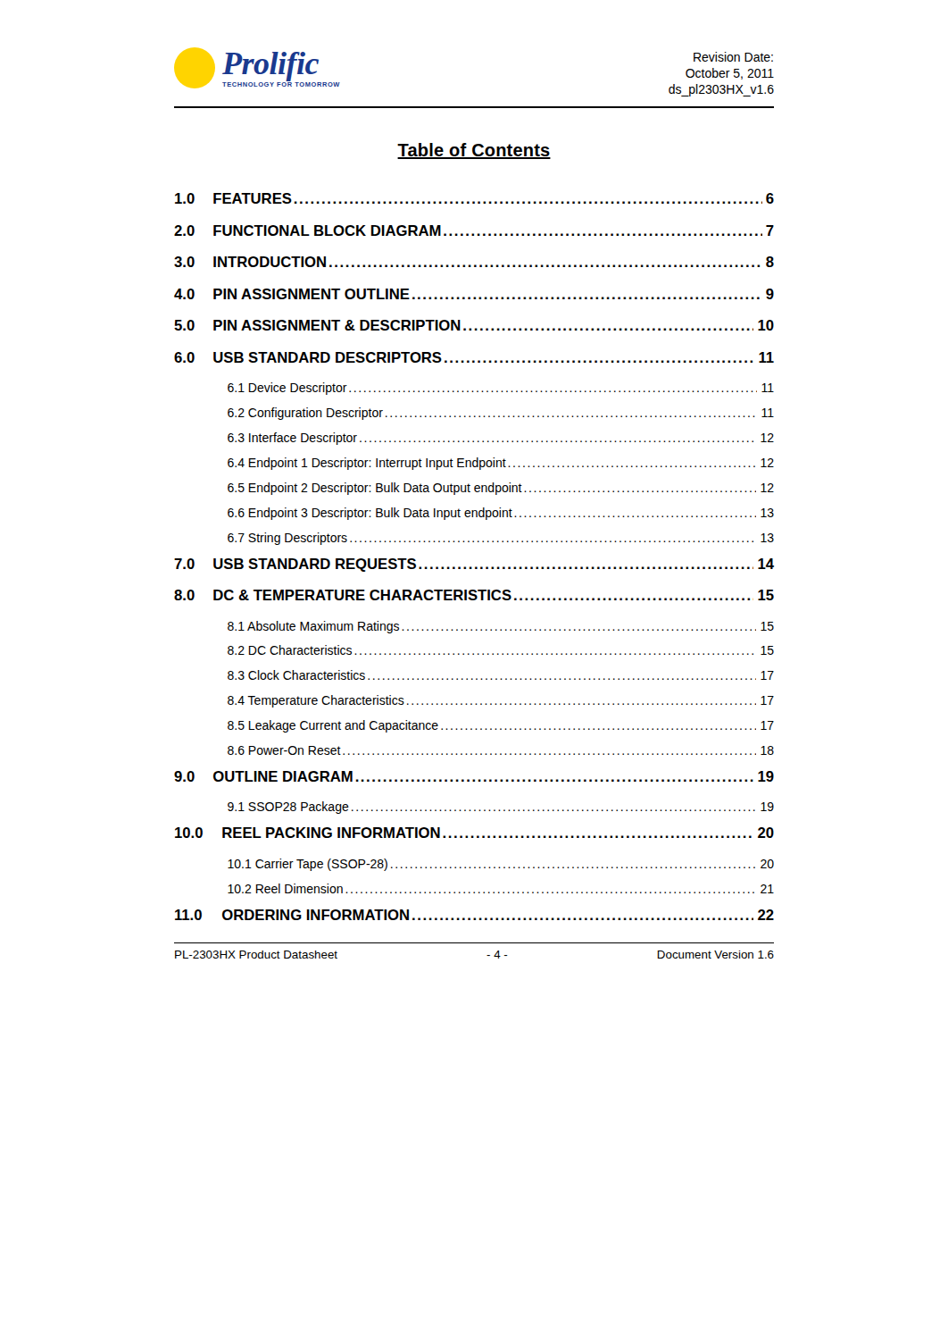Prolific
TECHNOLOGY FOR TOMORROW
Revision Date:
October 5, 2011
ds_pl2303HX_v1.6
Table of Contents
1.0 FEATURES .................................................................................................. 6
2.0 FUNCTIONAL BLOCK DIAGRAM ................................................................... 7
3.0 INTRODUCTION ............................................................................................. 8
4.0 PIN ASSIGNMENT OUTLINE .......................................................................... 9
5.0 PIN ASSIGNMENT & DESCRIPTION ........................................................... 10
6.0 USB STANDARD DESCRIPTORS ............................................................... 11
6.1 Device Descriptor ................................................................................................... 11
6.2 Configuration Descriptor ....................................................................................... 11
6.3 Interface Descriptor ................................................................................................ 12
6.4 Endpoint 1 Descriptor: Interrupt Input Endpoint ..................................................... 12
6.5 Endpoint 2 Descriptor: Bulk Data Output endpoint ................................................ 12
6.6 Endpoint 3 Descriptor: Bulk Data Input endpoint ................................................... 13
6.7 String Descriptors .................................................................................................. 13
7.0 USB STANDARD REQUESTS ........................................................................ 14
8.0 DC & TEMPERATURE CHARACTERISTICS ................................................... 15
8.1 Absolute Maximum Ratings .................................................................................... 15
8.2 DC Characteristics ................................................................................................. 15
8.3 Clock Characteristics ............................................................................................. 17
8.4 Temperature Characteristics .................................................................................. 17
8.5 Leakage Current and Capacitance ......................................................................... 17
8.6 Power-On Reset ................................................................................................... 18
9.0 OUTLINE DIAGRAM ....................................................................................... 19
9.1 SSOP28 Package ................................................................................................. 19
10.0 REEL PACKING INFORMATION ..................................................................... 20
10.1 Carrier Tape (SSOP-28) ...................................................................................... 20
10.2 Reel Dimension .................................................................................................. 21
11.0 ORDERING INFORMATION ............................................................................ 22
PL-2303HX Product Datasheet
- 4 -
Document Version 1.6